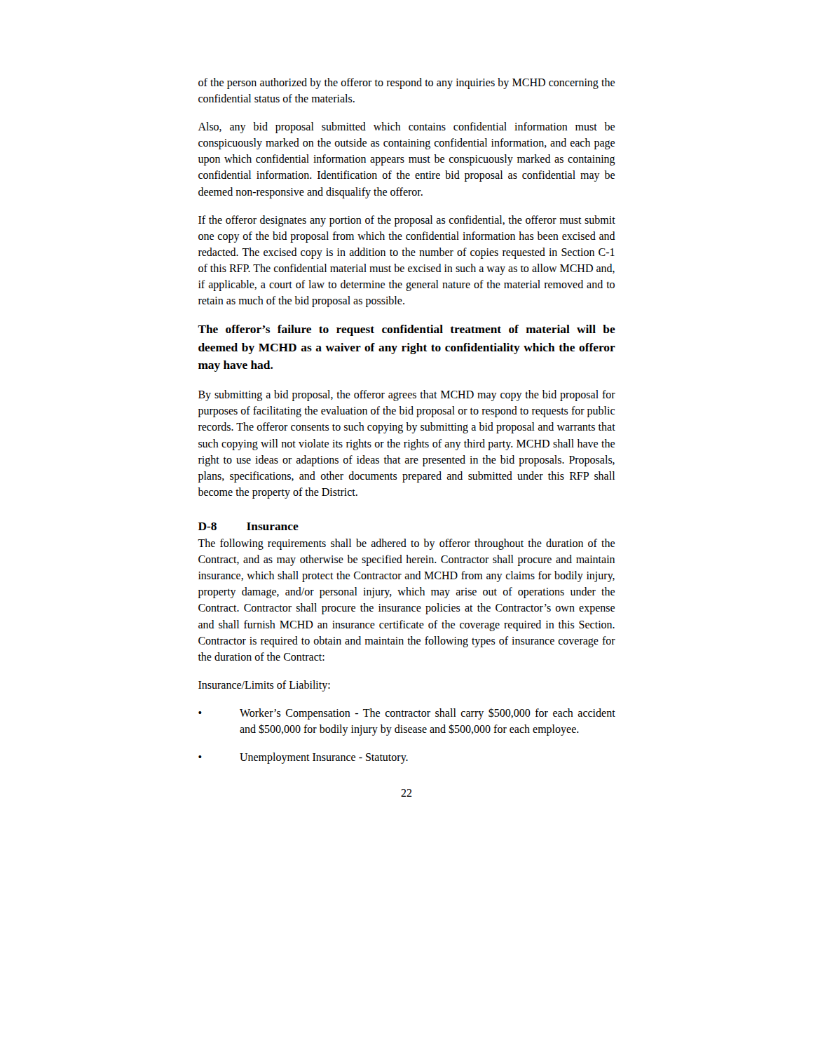of the person authorized by the offeror to respond to any inquiries by MCHD concerning the confidential status of the materials.
Also, any bid proposal submitted which contains confidential information must be conspicuously marked on the outside as containing confidential information, and each page upon which confidential information appears must be conspicuously marked as containing confidential information. Identification of the entire bid proposal as confidential may be deemed non-responsive and disqualify the offeror.
If the offeror designates any portion of the proposal as confidential, the offeror must submit one copy of the bid proposal from which the confidential information has been excised and redacted. The excised copy is in addition to the number of copies requested in Section C-1 of this RFP. The confidential material must be excised in such a way as to allow MCHD and, if applicable, a court of law to determine the general nature of the material removed and to retain as much of the bid proposal as possible.
The offeror’s failure to request confidential treatment of material will be deemed by MCHD as a waiver of any right to confidentiality which the offeror may have had.
By submitting a bid proposal, the offeror agrees that MCHD may copy the bid proposal for purposes of facilitating the evaluation of the bid proposal or to respond to requests for public records. The offeror consents to such copying by submitting a bid proposal and warrants that such copying will not violate its rights or the rights of any third party. MCHD shall have the right to use ideas or adaptions of ideas that are presented in the bid proposals. Proposals, plans, specifications, and other documents prepared and submitted under this RFP shall become the property of the District.
D-8 Insurance
The following requirements shall be adhered to by offeror throughout the duration of the Contract, and as may otherwise be specified herein. Contractor shall procure and maintain insurance, which shall protect the Contractor and MCHD from any claims for bodily injury, property damage, and/or personal injury, which may arise out of operations under the Contract. Contractor shall procure the insurance policies at the Contractor’s own expense and shall furnish MCHD an insurance certificate of the coverage required in this Section. Contractor is required to obtain and maintain the following types of insurance coverage for the duration of the Contract:
Insurance/Limits of Liability:
•
Worker’s Compensation - The contractor shall carry $500,000 for each accident and $500,000 for bodily injury by disease and $500,000 for each employee.
•
Unemployment Insurance - Statutory.
22